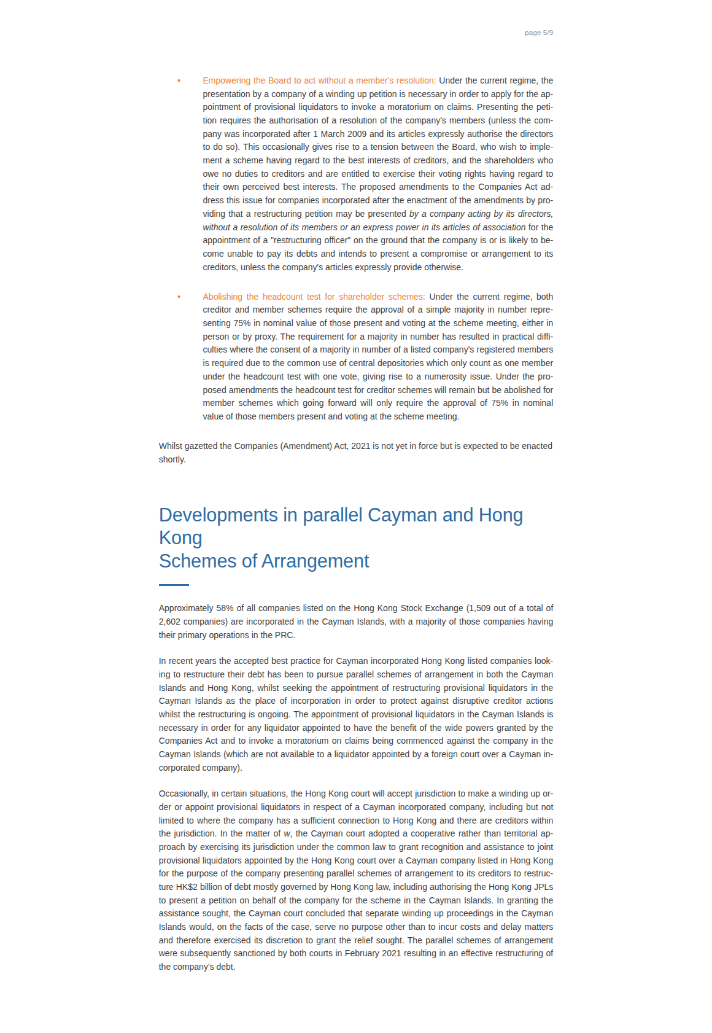page 5/9
Empowering the Board to act without a member's resolution: Under the current regime, the presentation by a company of a winding up petition is necessary in order to apply for the appointment of provisional liquidators to invoke a moratorium on claims. Presenting the petition requires the authorisation of a resolution of the company's members (unless the company was incorporated after 1 March 2009 and its articles expressly authorise the directors to do so). This occasionally gives rise to a tension between the Board, who wish to implement a scheme having regard to the best interests of creditors, and the shareholders who owe no duties to creditors and are entitled to exercise their voting rights having regard to their own perceived best interests. The proposed amendments to the Companies Act address this issue for companies incorporated after the enactment of the amendments by providing that a restructuring petition may be presented by a company acting by its directors, without a resolution of its members or an express power in its articles of association for the appointment of a "restructuring officer" on the ground that the company is or is likely to become unable to pay its debts and intends to present a compromise or arrangement to its creditors, unless the company's articles expressly provide otherwise.
Abolishing the headcount test for shareholder schemes: Under the current regime, both creditor and member schemes require the approval of a simple majority in number representing 75% in nominal value of those present and voting at the scheme meeting, either in person or by proxy. The requirement for a majority in number has resulted in practical difficulties where the consent of a majority in number of a listed company's registered members is required due to the common use of central depositories which only count as one member under the headcount test with one vote, giving rise to a numerosity issue. Under the proposed amendments the headcount test for creditor schemes will remain but be abolished for member schemes which going forward will only require the approval of 75% in nominal value of those members present and voting at the scheme meeting.
Whilst gazetted the Companies (Amendment) Act, 2021 is not yet in force but is expected to be enacted shortly.
Developments in parallel Cayman and Hong Kong
Schemes of Arrangement
Approximately 58% of all companies listed on the Hong Kong Stock Exchange (1,509 out of a total of 2,602 companies) are incorporated in the Cayman Islands, with a majority of those companies having their primary operations in the PRC.
In recent years the accepted best practice for Cayman incorporated Hong Kong listed companies looking to restructure their debt has been to pursue parallel schemes of arrangement in both the Cayman Islands and Hong Kong, whilst seeking the appointment of restructuring provisional liquidators in the Cayman Islands as the place of incorporation in order to protect against disruptive creditor actions whilst the restructuring is ongoing. The appointment of provisional liquidators in the Cayman Islands is necessary in order for any liquidator appointed to have the benefit of the wide powers granted by the Companies Act and to invoke a moratorium on claims being commenced against the company in the Cayman Islands (which are not available to a liquidator appointed by a foreign court over a Cayman incorporated company).
Occasionally, in certain situations, the Hong Kong court will accept jurisdiction to make a winding up order or appoint provisional liquidators in respect of a Cayman incorporated company, including but not limited to where the company has a sufficient connection to Hong Kong and there are creditors within the jurisdiction. In the matter of w, the Cayman court adopted a cooperative rather than territorial approach by exercising its jurisdiction under the common law to grant recognition and assistance to joint provisional liquidators appointed by the Hong Kong court over a Cayman company listed in Hong Kong for the purpose of the company presenting parallel schemes of arrangement to its creditors to restructure HK$2 billion of debt mostly governed by Hong Kong law, including authorising the Hong Kong JPLs to present a petition on behalf of the company for the scheme in the Cayman Islands. In granting the assistance sought, the Cayman court concluded that separate winding up proceedings in the Cayman Islands would, on the facts of the case, serve no purpose other than to incur costs and delay matters and therefore exercised its discretion to grant the relief sought. The parallel schemes of arrangement were subsequently sanctioned by both courts in February 2021 resulting in an effective restructuring of the company's debt.